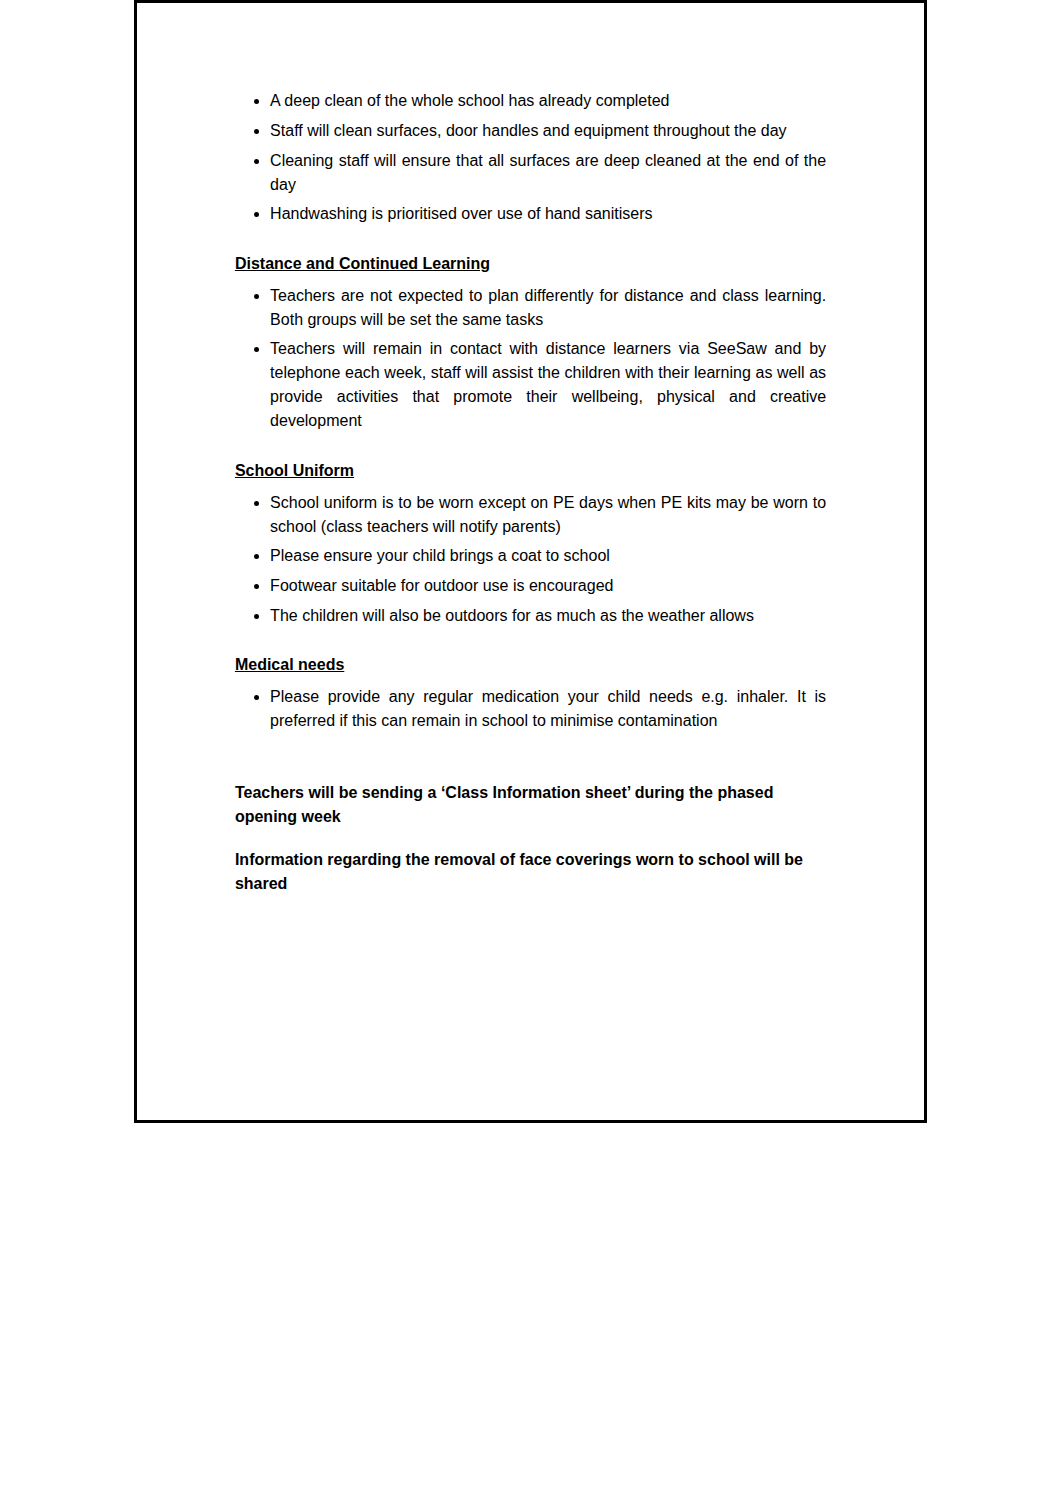A deep clean of the whole school has already completed
Staff will clean surfaces, door handles and equipment throughout the day
Cleaning staff will ensure that all surfaces are deep cleaned at the end of the day
Handwashing is prioritised over use of hand sanitisers
Distance and Continued Learning
Teachers are not expected to plan differently for distance and class learning. Both groups will be set the same tasks
Teachers will remain in contact with distance learners via SeeSaw and by telephone each week, staff will assist the children with their learning as well as provide activities that promote their wellbeing, physical and creative development
School Uniform
School uniform is to be worn except on PE days when PE kits may be worn to school (class teachers will notify parents)
Please ensure your child brings a coat to school
Footwear suitable for outdoor use is encouraged
The children will also be outdoors for as much as the weather allows
Medical needs
Please provide any regular medication your child needs e.g. inhaler. It is preferred if this can remain in school to minimise contamination
Teachers will be sending a ‘Class Information sheet’ during the phased opening week
Information regarding the removal of face coverings worn to school will be shared